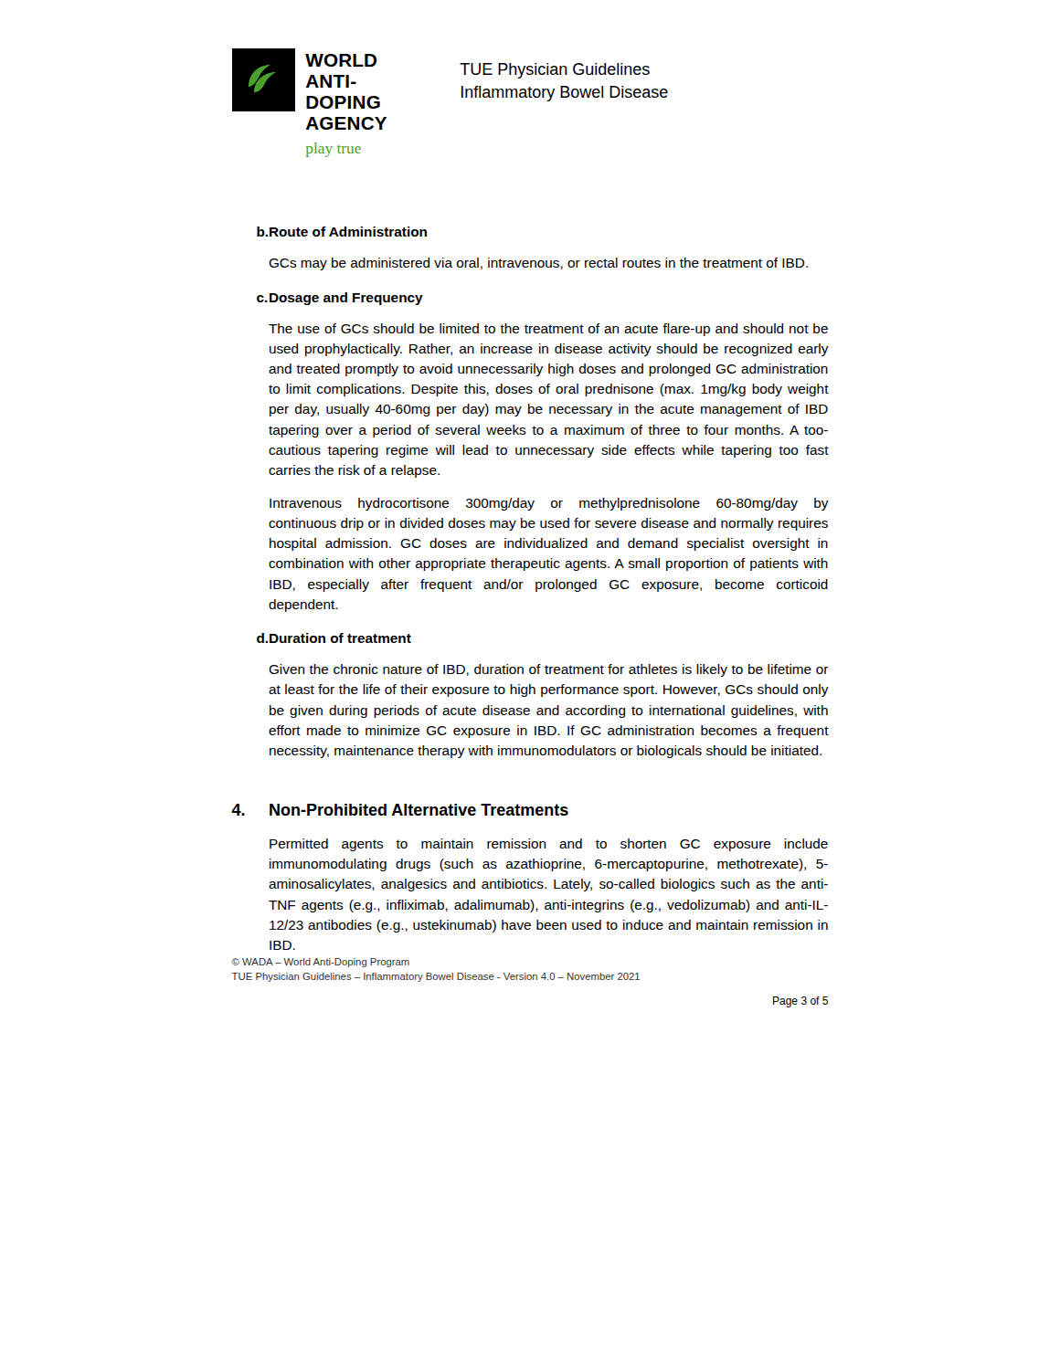WORLD
ANTI-DOPING
AGENCY
play true
TUE Physician Guidelines
Inflammatory Bowel Disease
b.
Route of Administration
GCs may be administered via oral, intravenous, or rectal routes in the treatment of IBD.
c.
Dosage and Frequency
The use of GCs should be limited to the treatment of an acute flare-up and should not be used prophylactically. Rather, an increase in disease activity should be recognized early and treated promptly to avoid unnecessarily high doses and prolonged GC administration to limit complications. Despite this, doses of oral prednisone (max. 1mg/kg body weight per day, usually 40-60mg per day) may be necessary in the acute management of IBD tapering over a period of several weeks to a maximum of three to four months. A too-cautious tapering regime will lead to unnecessary side effects while tapering too fast carries the risk of a relapse.
Intravenous hydrocortisone 300mg/day or methylprednisolone 60-80mg/day by continuous drip or in divided doses may be used for severe disease and normally requires hospital admission. GC doses are individualized and demand specialist oversight in combination with other appropriate therapeutic agents. A small proportion of patients with IBD, especially after frequent and/or prolonged GC exposure, become corticoid dependent.
d.
Duration of treatment
Given the chronic nature of IBD, duration of treatment for athletes is likely to be lifetime or at least for the life of their exposure to high performance sport. However, GCs should only be given during periods of acute disease and according to international guidelines, with effort made to minimize GC exposure in IBD. If GC administration becomes a frequent necessity, maintenance therapy with immunomodulators or biologicals should be initiated.
4. Non-Prohibited Alternative Treatments
Permitted agents to maintain remission and to shorten GC exposure include immunomodulating drugs (such as azathioprine, 6-mercaptopurine, methotrexate), 5-aminosalicylates, analgesics and antibiotics. Lately, so-called biologics such as the anti-TNF agents (e.g., infliximab, adalimumab), anti-integrins (e.g., vedolizumab) and anti-IL-12/23 antibodies (e.g., ustekinumab) have been used to induce and maintain remission in IBD.
© WADA – World Anti-Doping Program
TUE Physician Guidelines – Inflammatory Bowel Disease - Version 4.0 – November 2021
Page 3 of 5